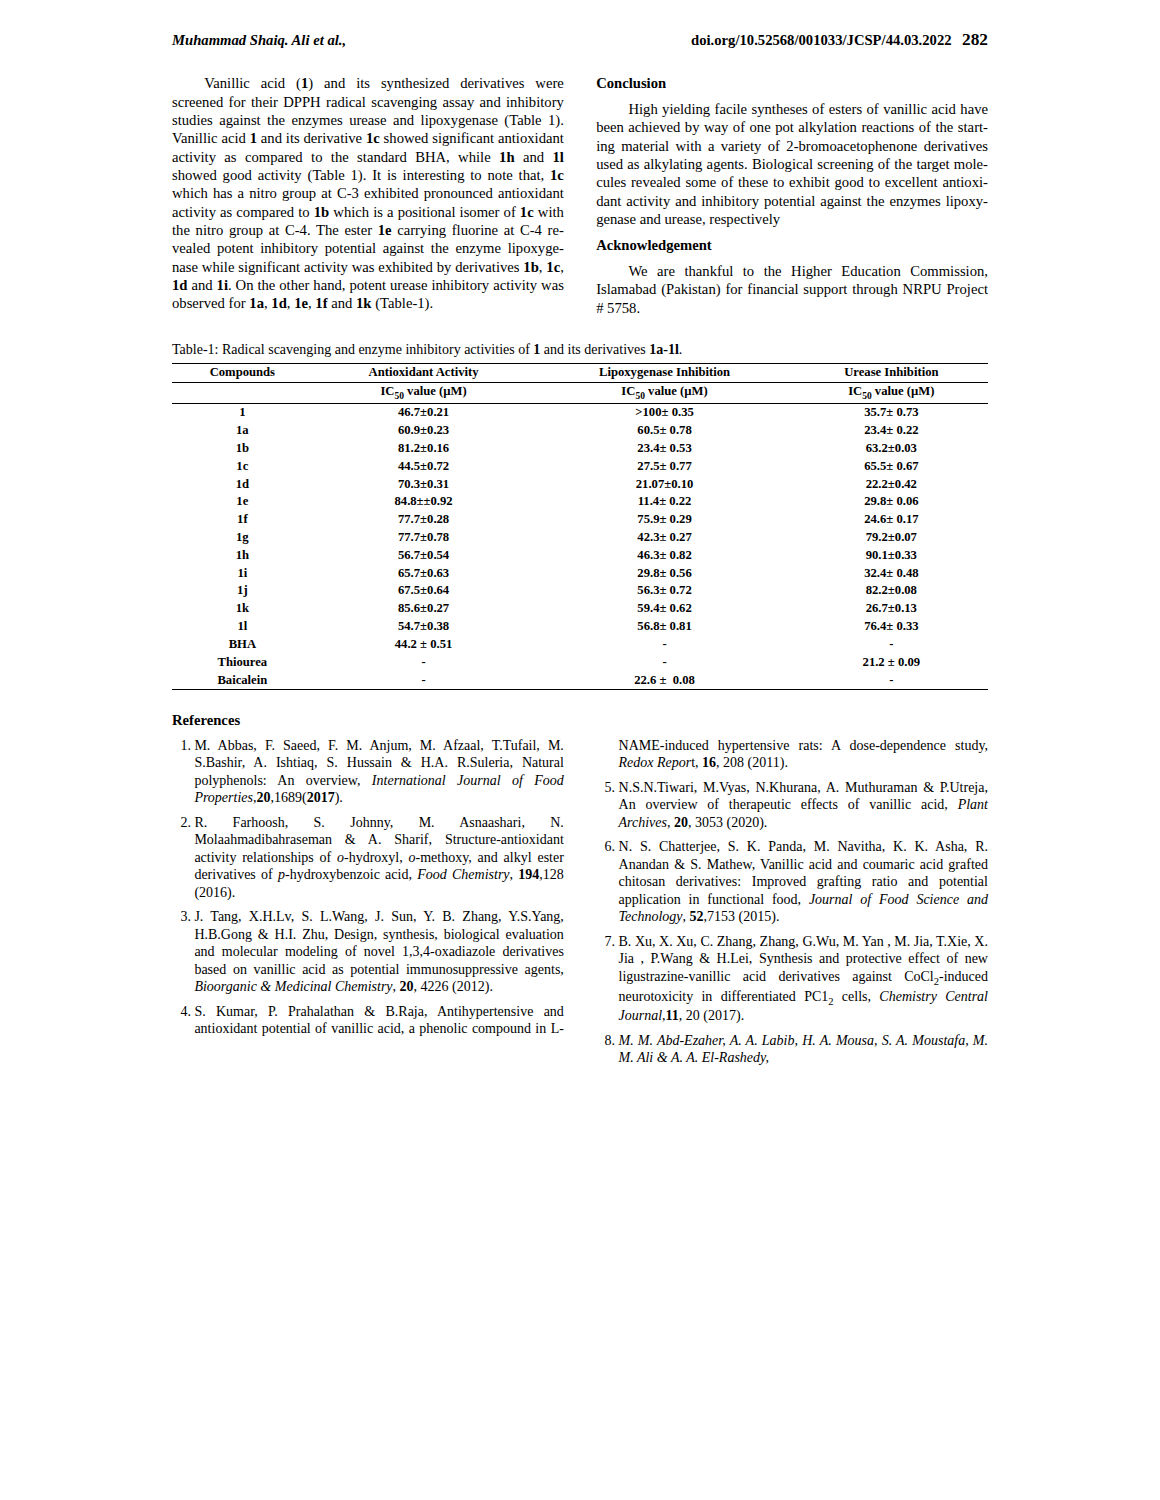Muhammad Shaiq. Ali et al., doi.org/10.52568/001033/JCSP/44.03.2022282
Vanillic acid (1) and its synthesized derivatives were screened for their DPPH radical scavenging assay and inhibitory studies against the enzymes urease and lipoxygenase (Table 1). Vanillic acid 1 and its derivative 1c showed significant antioxidant activity as compared to the standard BHA, while 1h and 1l showed good activity (Table 1). It is interesting to note that, 1c which has a nitro group at C-3 exhibited pronounced antioxidant activity as compared to 1b which is a positional isomer of 1c with the nitro group at C-4. The ester 1e carrying fluorine at C-4 revealed potent inhibitory potential against the enzyme lipoxygenase while significant activity was exhibited by derivatives 1b, 1c, 1d and 1i. On the other hand, potent urease inhibitory activity was observed for 1a, 1d, 1e, 1f and 1k (Table-1).
Conclusion
High yielding facile syntheses of esters of vanillic acid have been achieved by way of one pot alkylation reactions of the starting material with a variety of 2-bromoacetophenone derivatives used as alkylating agents. Biological screening of the target molecules revealed some of these to exhibit good to excellent antioxidant activity and inhibitory potential against the enzymes lipoxygenase and urease, respectively
Acknowledgement
We are thankful to the Higher Education Commission, Islamabad (Pakistan) for financial support through NRPU Project # 5758.
Table-1: Radical scavenging and enzyme inhibitory activities of 1 and its derivatives 1a-1l .
| Compounds | Antioxidant Activity | Lipoxygenase Inhibition | Urease Inhibition |
| --- | --- | --- | --- |
| | IC 50 value (µM) | IC 50 value (µM) | IC 50 value (µM) |
| 1 | 46.7±0.21 | >100± 0.35 | 35.7± 0.73 |
| 1a | 60.9±0.23 | 60.5± 0.78 | 23.4± 0.22 |
| 1b | 81.2±0.16 | 23.4± 0.53 | 63.2±0.03 |
| 1c | 44.5±0.72 | 27.5± 0.77 | 65.5± 0.67 |
| 1d | 70.3±0.31 | 21.07±0.10 | 22.2±0.42 |
| 1e | 84.8±±0.92 | 11.4± 0.22 | 29.8± 0.06 |
| 1f | 77.7±0.28 | 75.9± 0.29 | 24.6± 0.17 |
| 1g | 77.7±0.78 | 42.3± 0.27 | 79.2±0.07 |
| 1h | 56.7±0.54 | 46.3± 0.82 | 90.1±0.33 |
| 1i | 65.7±0.63 | 29.8± 0.56 | 32.4± 0.48 |
| 1j | 67.5±0.64 | 56.3± 0.72 | 82.2±0.08 |
| 1k | 85.6±0.27 | 59.4± 0.62 | 26.7±0.13 |
| 1l | 54.7±0.38 | 56.8± 0.81 | 76.4± 0.33 |
| BHA | 44.2 ± 0.51 | - | - |
| Thiourea | - | - | 21.2 ± 0.09 |
| Baicalein | - | 22.6 ± 0.08 | - |
References
M. Abbas, F. Saeed, F. M. Anjum, M. Afzaal, T.Tufail, M. S.Bashir, A. Ishtiaq, S. Hussain & H.A. R.Suleria, Natural polyphenols: An overview, International Journal of Food Properties,20,1689(2017).
R. Farhoosh, S. Johnny, M. Asnaashari, N. Molaahmadibahraseman & A. Sharif, Structure-antioxidant activity relationships of o-hydroxyl, o-methoxy, and alkyl ester derivatives of p-hydroxybenzoic acid, Food Chemistry, 194,128 (2016).
J. Tang, X.H.Lv, S. L.Wang, J. Sun, Y. B. Zhang, Y.S.Yang, H.B.Gong & H.I. Zhu, Design, synthesis, biological evaluation and molecular modeling of novel 1,3,4-oxadiazole derivatives based on vanillic acid as potential immunosuppressive agents, Bioorganic & Medicinal Chemistry, 20, 4226 (2012).
S. Kumar, P. Prahalathan & B.Raja, Antihypertensive and antioxidant potential of vanillic acid, a phenolic compound in L-NAME-induced hypertensive rats: A dose-dependence study, Redox Report, 16, 208 (2011).
N.S.N.Tiwari, M.Vyas, N.Khurana, A. Muthuraman & P.Utreja, An overview of therapeutic effects of vanillic acid, Plant Archives, 20, 3053 (2020).
N. S. Chatterjee, S. K. Panda, M. Navitha, K. K. Asha, R. Anandan & S. Mathew, Vanillic acid and coumaric acid grafted chitosan derivatives: Improved grafting ratio and potential application in functional food, Journal of Food Science and Technology, 52,7153 (2015).
B. Xu, X. Xu, C. Zhang, Zhang, G.Wu, M. Yan , M. Jia, T.Xie, X. Jia , P.Wang & H.Lei, Synthesis and protective effect of new ligustrazine-vanillic acid derivatives against CoCl2-induced neurotoxicity in differentiated PC12 cells, Chemistry Central Journal,11, 20 (2017).
M. M. Abd-Ezaher, A. A. Labib, H. A. Mousa, S. A. Moustafa, M. M. Ali & A. A. El-Rashedy,